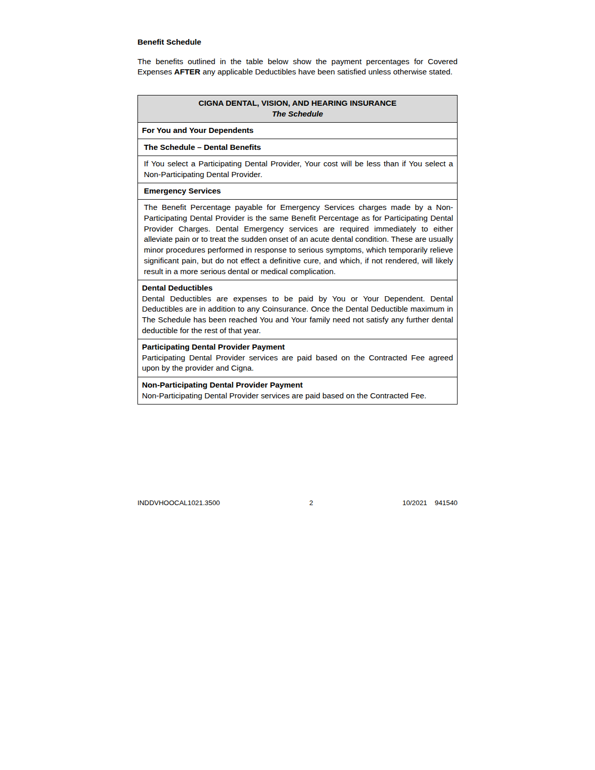Benefit Schedule
The benefits outlined in the table below show the payment percentages for Covered Expenses AFTER any applicable Deductibles have been satisfied unless otherwise stated.
| CIGNA DENTAL, VISION, AND HEARING INSURANCE The Schedule |
| For You and Your Dependents |
| The Schedule – Dental Benefits |
| If You select a Participating Dental Provider, Your cost will be less than if You select a Non-Participating Dental Provider. |
| Emergency Services |
| The Benefit Percentage payable for Emergency Services charges made by a Non-Participating Dental Provider is the same Benefit Percentage as for Participating Dental Provider Charges. Dental Emergency services are required immediately to either alleviate pain or to treat the sudden onset of an acute dental condition. These are usually minor procedures performed in response to serious symptoms, which temporarily relieve significant pain, but do not effect a definitive cure, and which, if not rendered, will likely result in a more serious dental or medical complication. |
| Dental Deductibles Dental Deductibles are expenses to be paid by You or Your Dependent. Dental Deductibles are in addition to any Coinsurance. Once the Dental Deductible maximum in The Schedule has been reached You and Your family need not satisfy any further dental deductible for the rest of that year. |
| Participating Dental Provider Payment Participating Dental Provider services are paid based on the Contracted Fee agreed upon by the provider and Cigna. |
| Non-Participating Dental Provider Payment Non-Participating Dental Provider services are paid based on the Contracted Fee. |
INDDVHOOCAL1021.3500 10/2021 941540
2